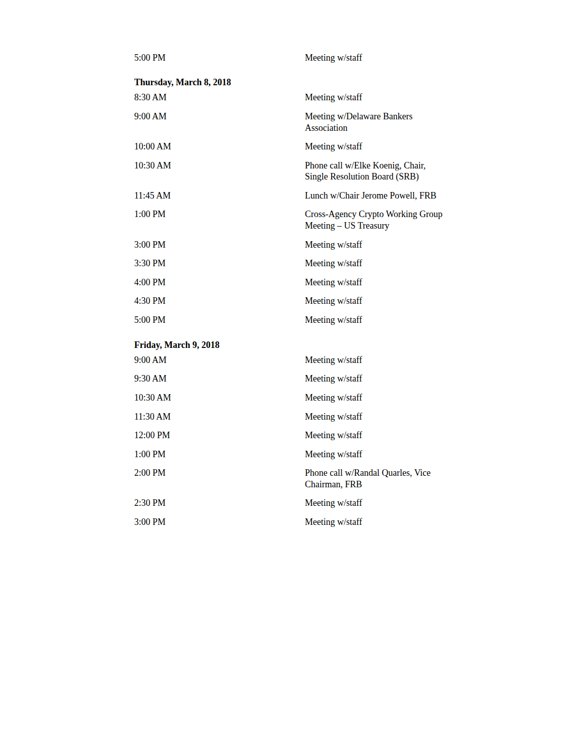| 5:00 PM | Meeting w/staff |
Thursday, March 8, 2018
| 8:30 AM | Meeting w/staff |
| 9:00 AM | Meeting w/Delaware Bankers Association |
| 10:00 AM | Meeting w/staff |
| 10:30 AM | Phone call w/Elke Koenig, Chair, Single Resolution Board (SRB) |
| 11:45 AM | Lunch w/Chair Jerome Powell, FRB |
| 1:00 PM | Cross-Agency Crypto Working Group Meeting – US Treasury |
| 3:00 PM | Meeting w/staff |
| 3:30 PM | Meeting w/staff |
| 4:00 PM | Meeting w/staff |
| 4:30 PM | Meeting w/staff |
| 5:00 PM | Meeting w/staff |
Friday, March 9, 2018
| 9:00 AM | Meeting w/staff |
| 9:30 AM | Meeting w/staff |
| 10:30 AM | Meeting w/staff |
| 11:30 AM | Meeting w/staff |
| 12:00 PM | Meeting w/staff |
| 1:00 PM | Meeting w/staff |
| 2:00 PM | Phone call w/Randal Quarles, Vice Chairman, FRB |
| 2:30 PM | Meeting w/staff |
| 3:00 PM | Meeting w/staff |